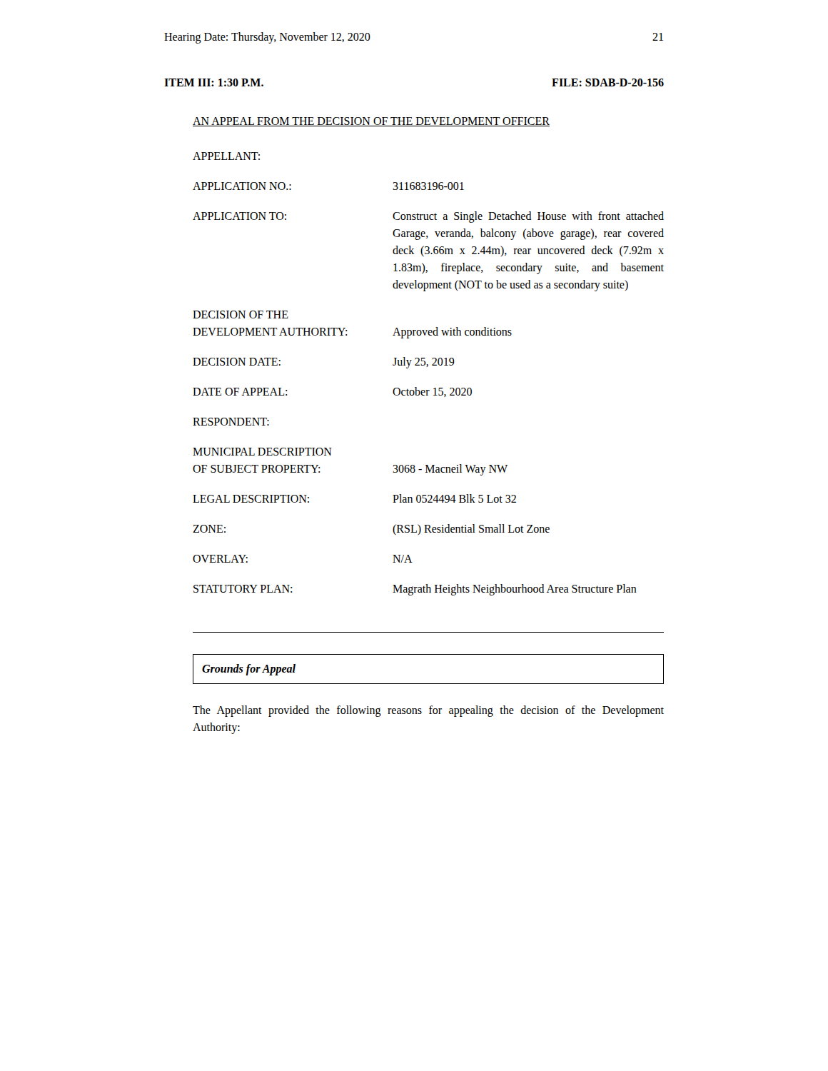Hearing Date: Thursday, November 12, 2020
21
ITEM III: 1:30 P.M.
FILE: SDAB-D-20-156
AN APPEAL FROM THE DECISION OF THE DEVELOPMENT OFFICER
| APPELLANT: | |
| APPLICATION NO.: | 311683196-001 |
| APPLICATION TO: | Construct a Single Detached House with front attached Garage, veranda, balcony (above garage), rear covered deck (3.66m x 2.44m), rear uncovered deck (7.92m x 1.83m), fireplace, secondary suite, and basement development (NOT to be used as a secondary suite) |
| DECISION OF THE DEVELOPMENT AUTHORITY: | Approved with conditions |
| DECISION DATE: | July 25, 2019 |
| DATE OF APPEAL: | October 15, 2020 |
| RESPONDENT: | |
| MUNICIPAL DESCRIPTION OF SUBJECT PROPERTY: | 3068 - Macneil Way NW |
| LEGAL DESCRIPTION: | Plan 0524494 Blk 5 Lot 32 |
| ZONE: | (RSL) Residential Small Lot Zone |
| OVERLAY: | N/A |
| STATUTORY PLAN: | Magrath Heights Neighbourhood Area Structure Plan |
Grounds for Appeal
The Appellant provided the following reasons for appealing the decision of the Development Authority: